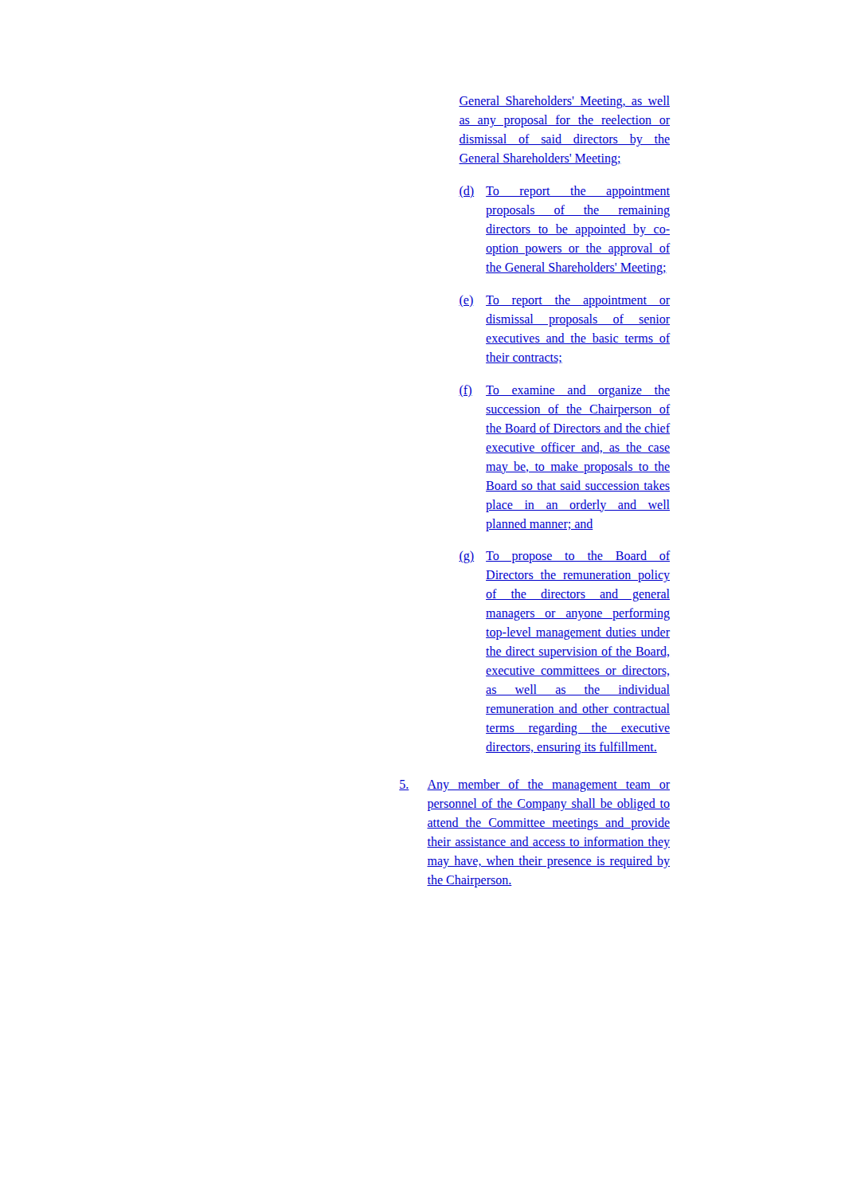General Shareholders' Meeting, as well as any proposal for the reelection or dismissal of said directors by the General Shareholders' Meeting;
(d)
To report the appointment proposals of the remaining directors to be appointed by co-option powers or the approval of the General Shareholders' Meeting;
(e)
To report the appointment or dismissal proposals of senior executives and the basic terms of their contracts;
(f)
To examine and organize the succession of the Chairperson of the Board of Directors and the chief executive officer and, as the case may be, to make proposals to the Board so that said succession takes place in an orderly and well planned manner; and
(g)
To propose to the Board of Directors the remuneration policy of the directors and general managers or anyone performing top-level management duties under the direct supervision of the Board, executive committees or directors, as well as the individual remuneration and other contractual terms regarding the executive directors, ensuring its fulfillment.
5.
Any member of the management team or personnel of the Company shall be obliged to attend the Committee meetings and provide their assistance and access to information they may have, when their presence is required by the Chairperson.